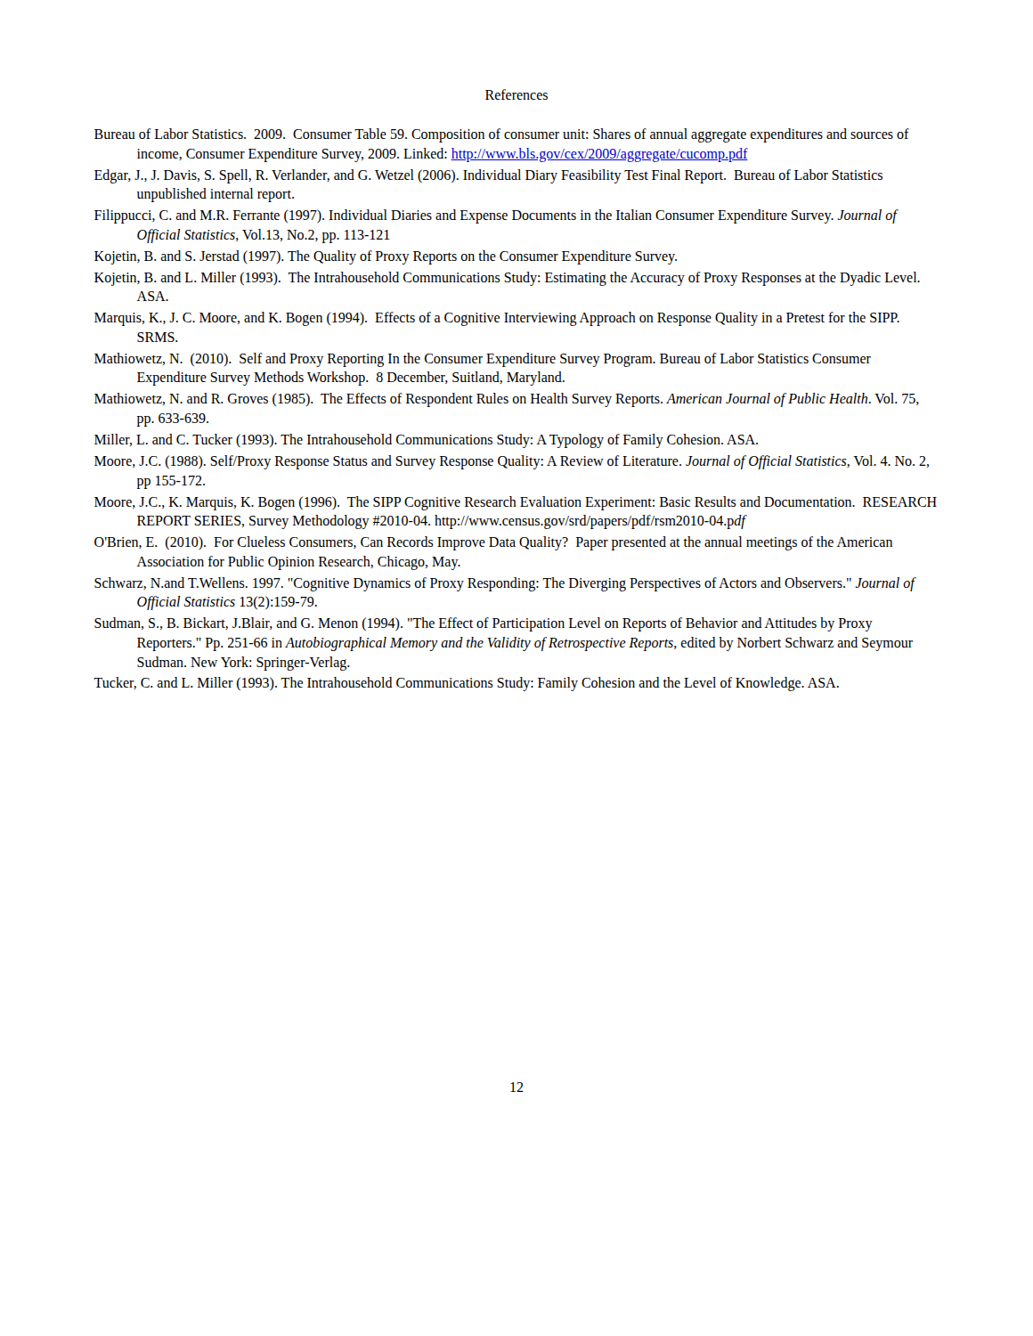References
Bureau of Labor Statistics. 2009. Consumer Table 59. Composition of consumer unit: Shares of annual aggregate expenditures and sources of income, Consumer Expenditure Survey, 2009. Linked: http://www.bls.gov/cex/2009/aggregate/cucomp.pdf
Edgar, J., J. Davis, S. Spell, R. Verlander, and G. Wetzel (2006). Individual Diary Feasibility Test Final Report. Bureau of Labor Statistics unpublished internal report.
Filippucci, C. and M.R. Ferrante (1997). Individual Diaries and Expense Documents in the Italian Consumer Expenditure Survey. Journal of Official Statistics, Vol.13, No.2, pp. 113-121
Kojetin, B. and S. Jerstad (1997). The Quality of Proxy Reports on the Consumer Expenditure Survey.
Kojetin, B. and L. Miller (1993). The Intrahousehold Communications Study: Estimating the Accuracy of Proxy Responses at the Dyadic Level. ASA.
Marquis, K., J. C. Moore, and K. Bogen (1994). Effects of a Cognitive Interviewing Approach on Response Quality in a Pretest for the SIPP. SRMS.
Mathiowetz, N. (2010). Self and Proxy Reporting In the Consumer Expenditure Survey Program. Bureau of Labor Statistics Consumer Expenditure Survey Methods Workshop. 8 December, Suitland, Maryland.
Mathiowetz, N. and R. Groves (1985). The Effects of Respondent Rules on Health Survey Reports. American Journal of Public Health. Vol. 75, pp. 633-639.
Miller, L. and C. Tucker (1993). The Intrahousehold Communications Study: A Typology of Family Cohesion. ASA.
Moore, J.C. (1988). Self/Proxy Response Status and Survey Response Quality: A Review of Literature. Journal of Official Statistics, Vol. 4. No. 2, pp 155-172.
Moore, J.C., K. Marquis, K. Bogen (1996). The SIPP Cognitive Research Evaluation Experiment: Basic Results and Documentation. RESEARCH REPORT SERIES, Survey Methodology #2010-04. http://www.census.gov/srd/papers/pdf/rsm2010-04.pdf
O'Brien, E. (2010). For Clueless Consumers, Can Records Improve Data Quality? Paper presented at the annual meetings of the American Association for Public Opinion Research, Chicago, May.
Schwarz, N.and T.Wellens. 1997. "Cognitive Dynamics of Proxy Responding: The Diverging Perspectives of Actors and Observers." Journal of Official Statistics 13(2):159-79.
Sudman, S., B. Bickart, J.Blair, and G. Menon (1994). "The Effect of Participation Level on Reports of Behavior and Attitudes by Proxy Reporters." Pp. 251-66 in Autobiographical Memory and the Validity of Retrospective Reports, edited by Norbert Schwarz and Seymour Sudman. New York: Springer-Verlag.
Tucker, C. and L. Miller (1993). The Intrahousehold Communications Study: Family Cohesion and the Level of Knowledge. ASA.
12